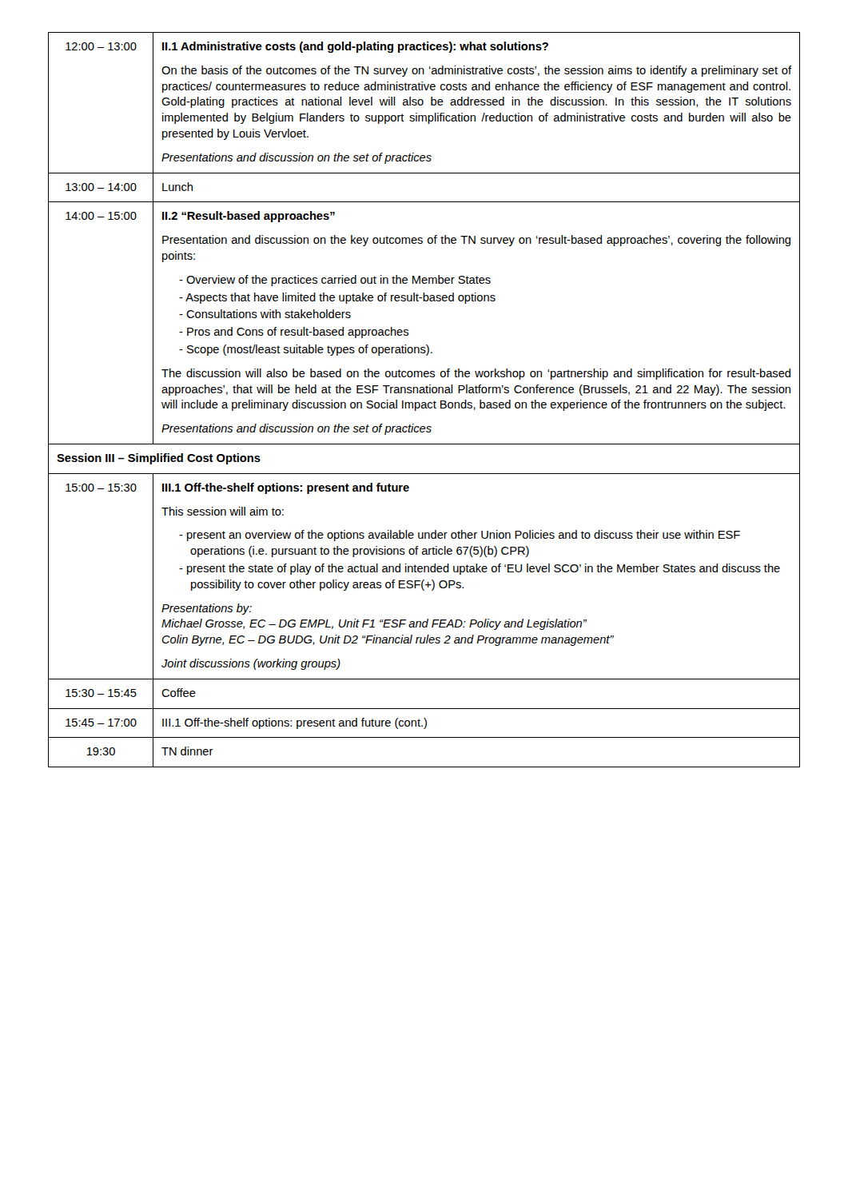| 12:00 – 13:00 | II.1 Administrative costs (and gold-plating practices): what solutions? On the basis of the outcomes of the TN survey on ‘administrative costs’, the session aims to identify a preliminary set of practices/ countermeasures to reduce administrative costs and enhance the efficiency of ESF management and control. Gold-plating practices at national level will also be addressed in the discussion. In this session, the IT solutions implemented by Belgium Flanders to support simplification /reduction of administrative costs and burden will also be presented by Louis Vervloet. Presentations and discussion on the set of practices |
| 13:00 – 14:00 | Lunch |
| 14:00 – 15:00 | II.2 “Result-based approaches” Presentation and discussion on the key outcomes of the TN survey on ‘result-based approaches’, covering the following points: Overview of the practices carried out in the Member States Aspects that have limited the uptake of result-based options Consultations with stakeholders Pros and Cons of result-based approaches Scope (most/least suitable types of operations). The discussion will also be based on the outcomes of the workshop on ‘partnership and simplification for result-based approaches’, that will be held at the ESF Transnational Platform’s Conference (Brussels, 21 and 22 May). The session will include a preliminary discussion on Social Impact Bonds, based on the experience of the frontrunners on the subject. Presentations and discussion on the set of practices |
| Session III – Simplified Cost Options |
| 15:00 – 15:30 | III.1 Off-the-shelf options: present and future This session will aim to: present an overview of the options available under other Union Policies and to discuss their use within ESF operations (i.e. pursuant to the provisions of article 67(5)(b) CPR) present the state of play of the actual and intended uptake of ‘EU level SCO’ in the Member States and discuss the possibility to cover other policy areas of ESF(+) OPs. Presentations by: Michael Grosse, EC – DG EMPL, Unit F1 “ESF and FEAD: Policy and Legislation” Colin Byrne, EC – DG BUDG, Unit D2 “Financial rules 2 and Programme management” Joint discussions (working groups) |
| 15:30 – 15:45 | Coffee |
| 15:45 – 17:00 | III.1 Off-the-shelf options: present and future (cont.) |
| 19:30 | TN dinner |